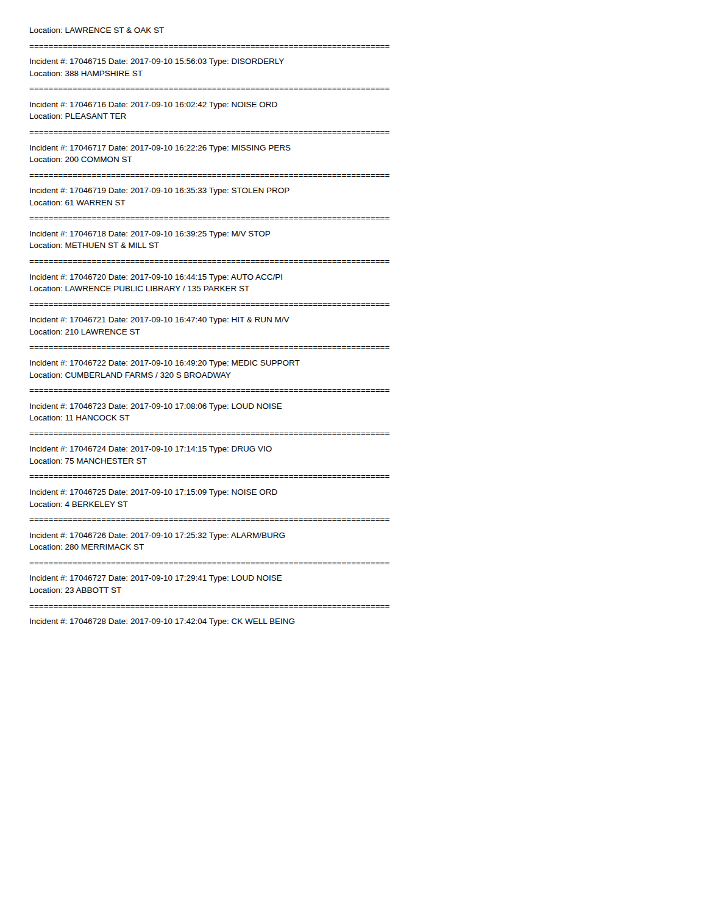Location: LAWRENCE ST & OAK ST
===========================================================================
Incident #: 17046715 Date: 2017-09-10 15:56:03 Type: DISORDERLY
Location: 388 HAMPSHIRE ST
===========================================================================
Incident #: 17046716 Date: 2017-09-10 16:02:42 Type: NOISE ORD
Location: PLEASANT TER
===========================================================================
Incident #: 17046717 Date: 2017-09-10 16:22:26 Type: MISSING PERS
Location: 200 COMMON ST
===========================================================================
Incident #: 17046719 Date: 2017-09-10 16:35:33 Type: STOLEN PROP
Location: 61 WARREN ST
===========================================================================
Incident #: 17046718 Date: 2017-09-10 16:39:25 Type: M/V STOP
Location: METHUEN ST & MILL ST
===========================================================================
Incident #: 17046720 Date: 2017-09-10 16:44:15 Type: AUTO ACC/PI
Location: LAWRENCE PUBLIC LIBRARY / 135 PARKER ST
===========================================================================
Incident #: 17046721 Date: 2017-09-10 16:47:40 Type: HIT & RUN M/V
Location: 210 LAWRENCE ST
===========================================================================
Incident #: 17046722 Date: 2017-09-10 16:49:20 Type: MEDIC SUPPORT
Location: CUMBERLAND FARMS / 320 S BROADWAY
===========================================================================
Incident #: 17046723 Date: 2017-09-10 17:08:06 Type: LOUD NOISE
Location: 11 HANCOCK ST
===========================================================================
Incident #: 17046724 Date: 2017-09-10 17:14:15 Type: DRUG VIO
Location: 75 MANCHESTER ST
===========================================================================
Incident #: 17046725 Date: 2017-09-10 17:15:09 Type: NOISE ORD
Location: 4 BERKELEY ST
===========================================================================
Incident #: 17046726 Date: 2017-09-10 17:25:32 Type: ALARM/BURG
Location: 280 MERRIMACK ST
===========================================================================
Incident #: 17046727 Date: 2017-09-10 17:29:41 Type: LOUD NOISE
Location: 23 ABBOTT ST
===========================================================================
Incident #: 17046728 Date: 2017-09-10 17:42:04 Type: CK WELL BEING